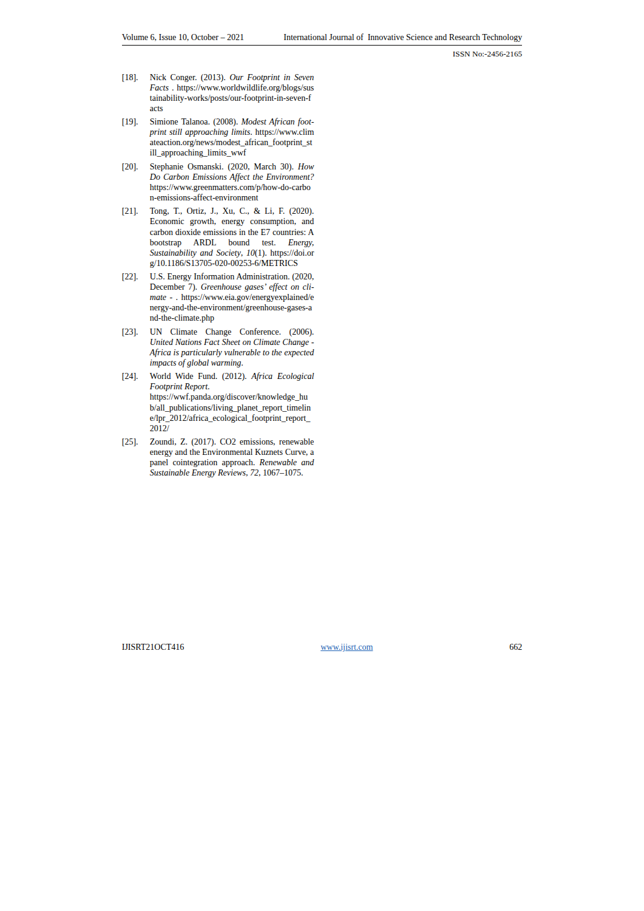Volume 6, Issue 10, October – 2021
International Journal of Innovative Science and Research Technology
ISSN No:-2456-2165
[18]. Nick Conger. (2013). Our Footprint in Seven Facts . https://www.worldwildlife.org/blogs/sustainability-works/posts/our-footprint-in-seven-facts
[19]. Simione Talanoa. (2008). Modest African footprint still approaching limits. https://www.climateaction.org/news/modest_african_footprint_still_approaching_limits_wwf
[20]. Stephanie Osmanski. (2020, March 30). How Do Carbon Emissions Affect the Environment? https://www.greenmatters.com/p/how-do-carbon-emissions-affect-environment
[21]. Tong, T., Ortiz, J., Xu, C., & Li, F. (2020). Economic growth, energy consumption, and carbon dioxide emissions in the E7 countries: A bootstrap ARDL bound test. Energy, Sustainability and Society, 10(1). https://doi.org/10.1186/S13705-020-00253-6/METRICS
[22]. U.S. Energy Information Administration. (2020, December 7). Greenhouse gases’ effect on climate - . https://www.eia.gov/energyexplained/energy-and-the-environment/greenhouse-gases-and-the-climate.php
[23]. UN Climate Change Conference. (2006). United Nations Fact Sheet on Climate Change - Africa is particularly vulnerable to the expected impacts of global warming.
[24]. World Wide Fund. (2012). Africa Ecological Footprint Report.
https://wwf.panda.org/discover/knowledge_hub/all_publications/living_planet_report_timeline/lpr_2012/africa_ecological_footprint_report_2012/
[25]. Zoundi, Z. (2017). CO2 emissions, renewable energy and the Environmental Kuznets Curve, a panel cointegration approach. Renewable and Sustainable Energy Reviews, 72, 1067–1075.
IJISRT21OCT416
www.ijisrt.com
662